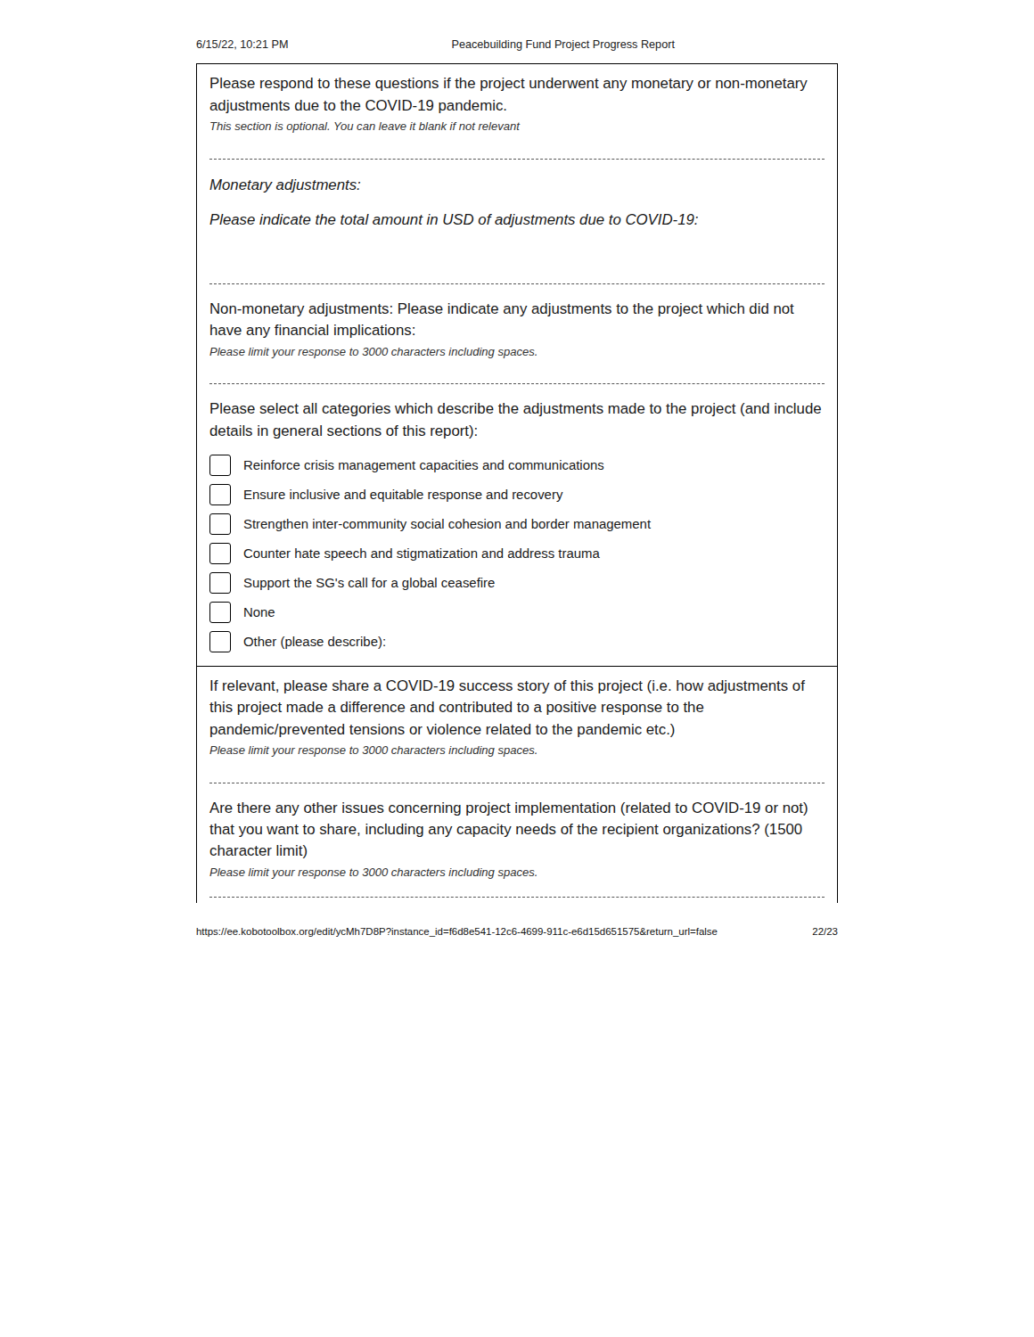6/15/22, 10:21 PM
Peacebuilding Fund Project Progress Report
Please respond to these questions if the project underwent any monetary or non-monetary adjustments due to the COVID-19 pandemic.
This section is optional. You can leave it blank if not relevant
Monetary adjustments:
Please indicate the total amount in USD of adjustments due to COVID-19:
Non-monetary adjustments: Please indicate any adjustments to the project which did not have any financial implications:
Please limit your response to 3000 characters including spaces.
Please select all categories which describe the adjustments made to the project (and include details in general sections of this report):
Reinforce crisis management capacities and communications
Ensure inclusive and equitable response and recovery
Strengthen inter-community social cohesion and border management
Counter hate speech and stigmatization and address trauma
Support the SG's call for a global ceasefire
None
Other (please describe):
If relevant, please share a COVID-19 success story of this project (i.e. how adjustments of this project made a difference and contributed to a positive response to the pandemic/prevented tensions or violence related to the pandemic etc.)
Please limit your response to 3000 characters including spaces.
Are there any other issues concerning project implementation (related to COVID-19 or not) that you want to share, including any capacity needs of the recipient organizations? (1500 character limit)
Please limit your response to 3000 characters including spaces.
https://ee.kobotoolbox.org/edit/ycMh7D8P?instance_id=f6d8e541-12c6-4699-911c-e6d15d651575&return_url=false
22/23